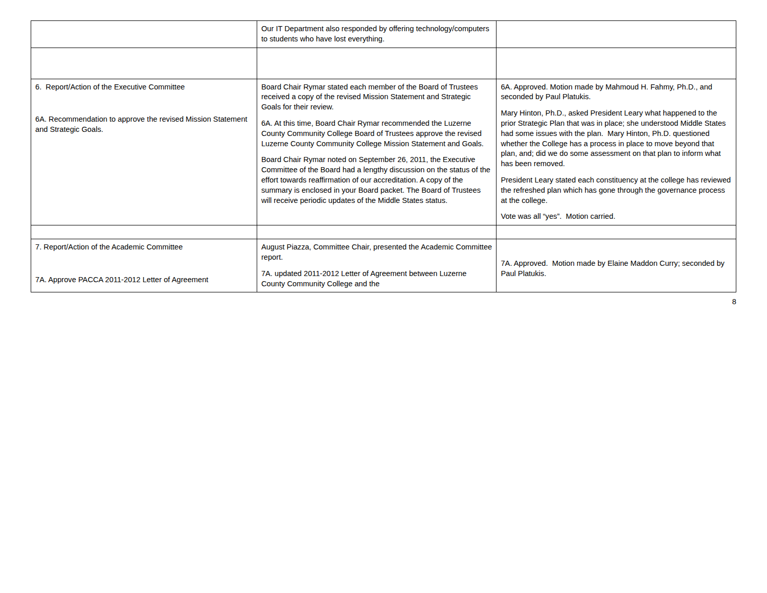| | Our IT Department also responded by offering technology/computers to students who have lost everything. | |
| 6. Report/Action of the Executive Committee 6A. Recommendation to approve the revised Mission Statement and Strategic Goals. | Board Chair Rymar stated each member of the Board of Trustees received a copy of the revised Mission Statement and Strategic Goals for their review. 6A. At this time, Board Chair Rymar recommended the Luzerne County Community College Board of Trustees approve the revised Luzerne County Community College Mission Statement and Goals. Board Chair Rymar noted on September 26, 2011, the Executive Committee of the Board had a lengthy discussion on the status of the effort towards reaffirmation of our accreditation. A copy of the summary is enclosed in your Board packet. The Board of Trustees will receive periodic updates of the Middle States status. | 6A. Approved. Motion made by Mahmoud H. Fahmy, Ph.D., and seconded by Paul Platukis. Mary Hinton, Ph.D., asked President Leary what happened to the prior Strategic Plan that was in place; she understood Middle States had some issues with the plan. Mary Hinton, Ph.D. questioned whether the College has a process in place to move beyond that plan, and; did we do some assessment on that plan to inform what has been removed. President Leary stated each constituency at the college has reviewed the refreshed plan which has gone through the governance process at the college. Vote was all “yes”. Motion carried. |
| 7. Report/Action of the Academic Committee 7A. Approve PACCA 2011-2012 Letter of Agreement | August Piazza, Committee Chair, presented the Academic Committee report. 7A. updated 2011-2012 Letter of Agreement between Luzerne County Community College and the | 7A. Approved. Motion made by Elaine Maddon Curry; seconded by Paul Platukis. |
8